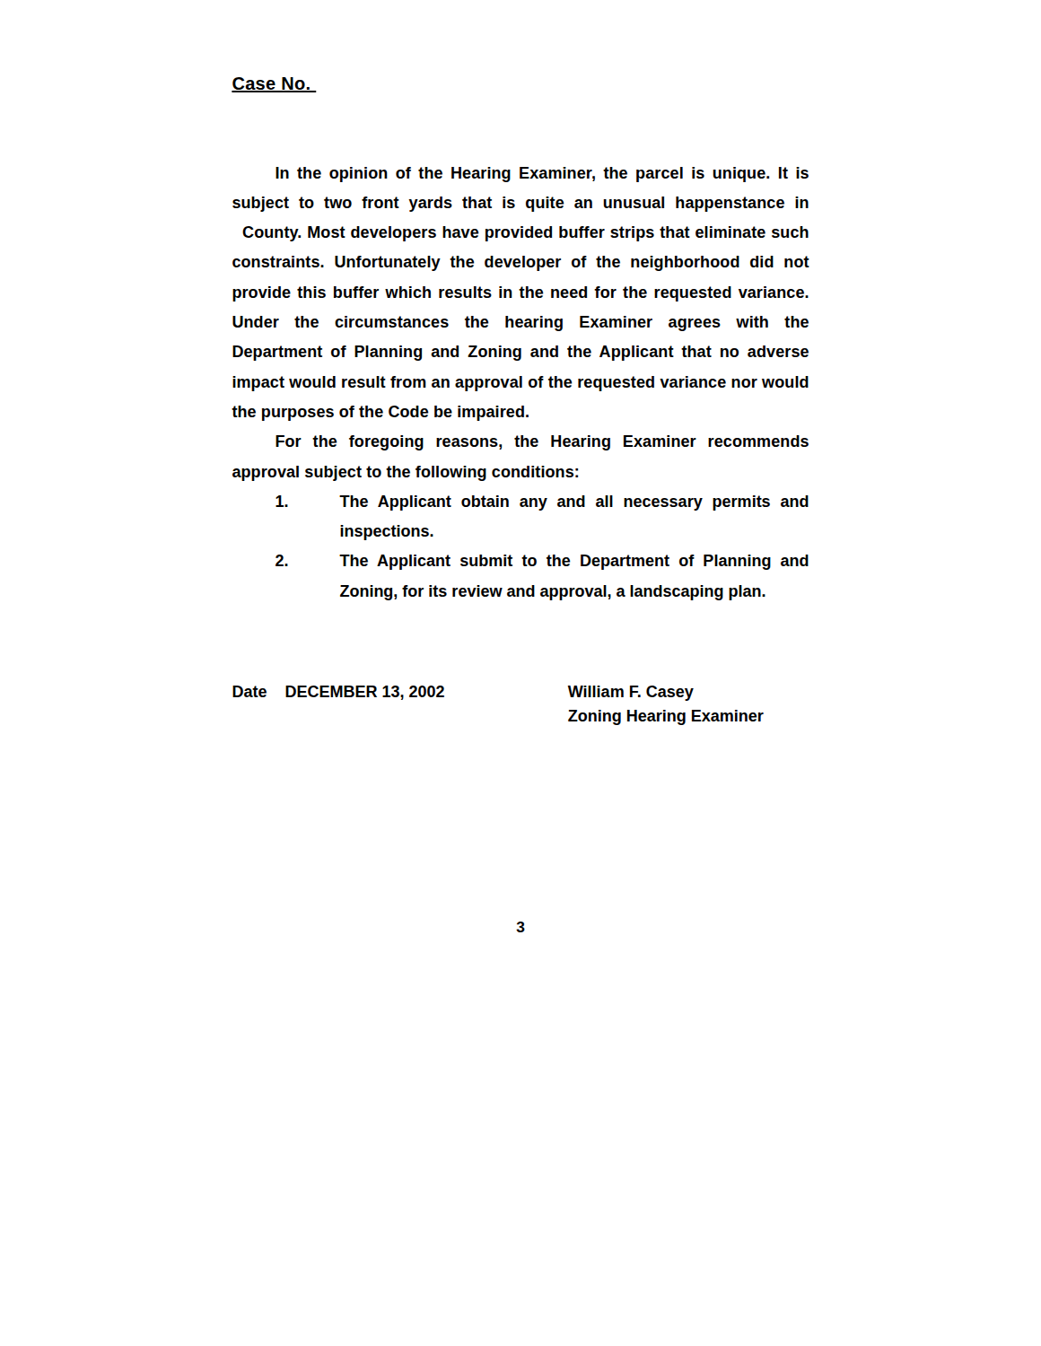Case No.
In the opinion of the Hearing Examiner, the parcel is unique. It is subject to two front yards that is quite an unusual happenstance in County. Most developers have provided buffer strips that eliminate such constraints. Unfortunately the developer of the neighborhood did not provide this buffer which results in the need for the requested variance. Under the circumstances the hearing Examiner agrees with the Department of Planning and Zoning and the Applicant that no adverse impact would result from an approval of the requested variance nor would the purposes of the Code be impaired.
For the foregoing reasons, the Hearing Examiner recommends approval subject to the following conditions:
The Applicant obtain any and all necessary permits and inspections.
The Applicant submit to the Department of Planning and Zoning, for its review and approval, a landscaping plan.
Date DECEMBER 13, 2002
William F. Casey
Zoning Hearing Examiner
3